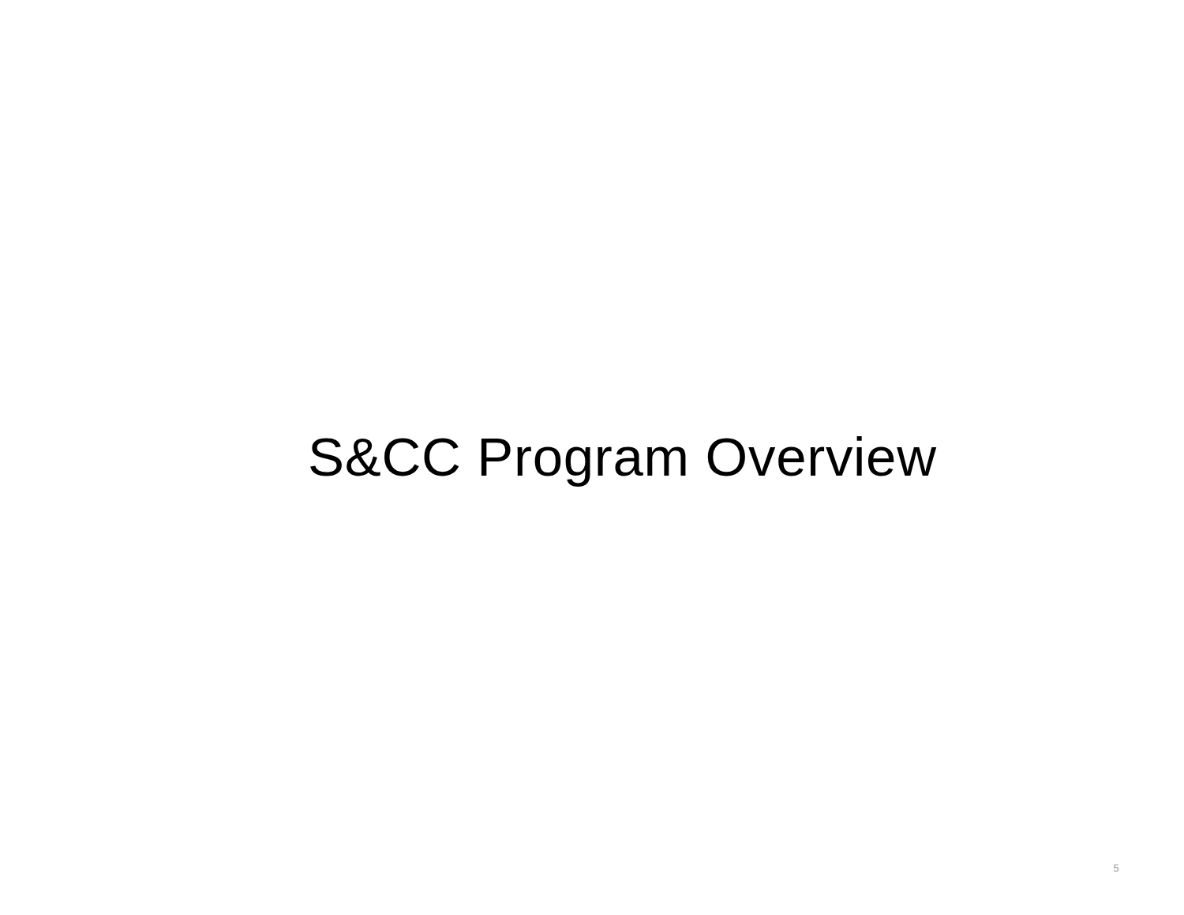S&CC Program Overview
5